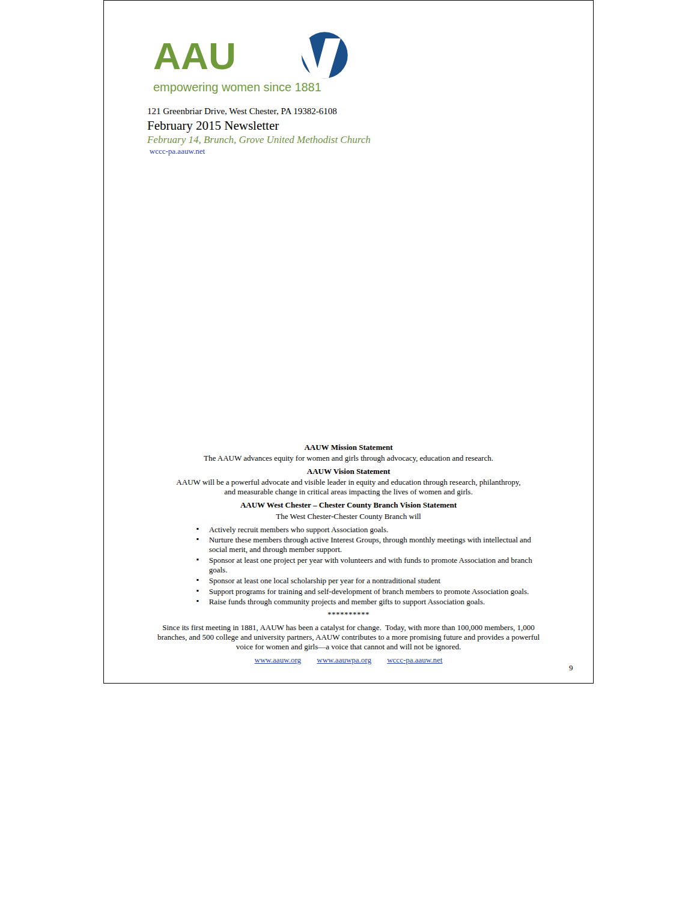121 Greenbriar Drive, West Chester, PA 19382-6108
February 2015 Newsletter
February 14, Brunch, Grove United Methodist Church
wccc-pa.aauw.net
AAUW Mission Statement
The AAUW advances equity for women and girls through advocacy, education and research.
AAUW Vision Statement
AAUW will be a powerful advocate and visible leader in equity and education through research, philanthropy, and measurable change in critical areas impacting the lives of women and girls.
AAUW West Chester – Chester County Branch Vision Statement
The West Chester-Chester County Branch will
Actively recruit members who support Association goals.
Nurture these members through active Interest Groups, through monthly meetings with intellectual and social merit, and through member support.
Sponsor at least one project per year with volunteers and with funds to promote Association and branch goals.
Sponsor at least one local scholarship per year for a nontraditional student
Support programs for training and self-development of branch members to promote Association goals.
Raise funds through community projects and member gifts to support Association goals.
**********
Since its first meeting in 1881, AAUW has been a catalyst for change. Today, with more than 100,000 members, 1,000 branches, and 500 college and university partners, AAUW contributes to a more promising future and provides a powerful voice for women and girls—a voice that cannot and will not be ignored.
www.aauw.org www.aauwpa.org wccc-pa.aauw.net
9